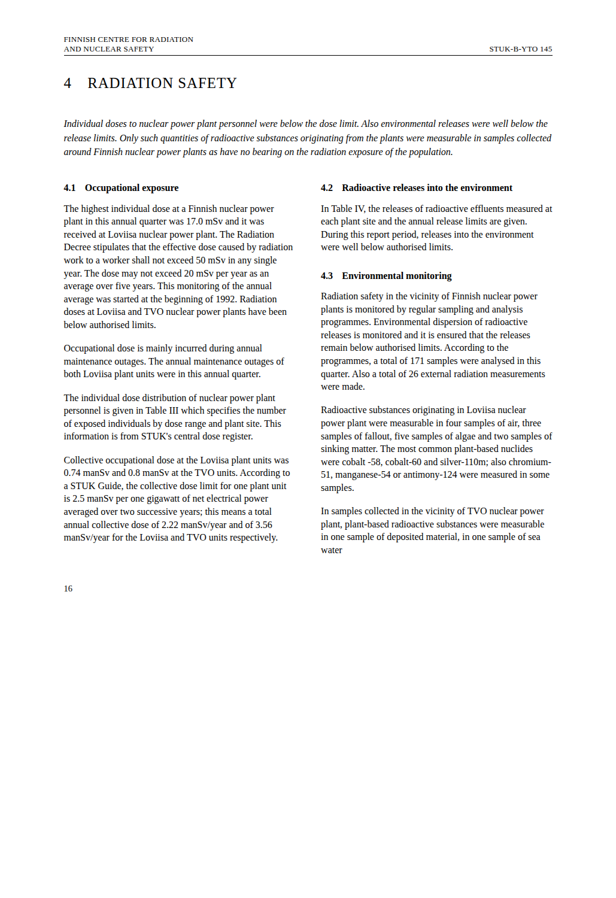Finnish Centre for Radiation
and Nuclear Safety
STUK-B-YTO 145
4 RADIATION SAFETY
Individual doses to nuclear power plant personnel were below the dose limit. Also environmental releases were well below the release limits. Only such quantities of radioactive substances originating from the plants were measurable in samples collected around Finnish nuclear power plants as have no bearing on the radiation exposure of the population.
4.1 Occupational exposure
The highest individual dose at a Finnish nuclear power plant in this annual quarter was 17.0 mSv and it was received at Loviisa nuclear power plant. The Radiation Decree stipulates that the effective dose caused by radiation work to a worker shall not exceed 50 mSv in any single year. The dose may not exceed 20 mSv per year as an average over five years. This monitoring of the annual average was started at the beginning of 1992. Radiation doses at Loviisa and TVO nuclear power plants have been below authorised limits.
Occupational dose is mainly incurred during annual maintenance outages. The annual maintenance outages of both Loviisa plant units were in this annual quarter.
The individual dose distribution of nuclear power plant personnel is given in Table III which specifies the number of exposed individuals by dose range and plant site. This information is from STUK's central dose register.
Collective occupational dose at the Loviisa plant units was 0.74 manSv and 0.8 manSv at the TVO units. According to a STUK Guide, the collective dose limit for one plant unit is 2.5 manSv per one gigawatt of net electrical power averaged over two successive years; this means a total annual collective dose of 2.22 manSv/year and of 3.56 manSv/year for the Loviisa and TVO units respectively.
4.2 Radioactive releases into the environment
In Table IV, the releases of radioactive effluents measured at each plant site and the annual release limits are given. During this report period, releases into the environment were well below authorised limits.
4.3 Environmental monitoring
Radiation safety in the vicinity of Finnish nuclear power plants is monitored by regular sampling and analysis programmes. Environmental dispersion of radioactive releases is monitored and it is ensured that the releases remain below authorised limits. According to the programmes, a total of 171 samples were analysed in this quarter. Also a total of 26 external radiation measurements were made.
Radioactive substances originating in Loviisa nuclear power plant were measurable in four samples of air, three samples of fallout, five samples of algae and two samples of sinking matter. The most common plant-based nuclides were cobalt -58, cobalt-60 and silver-110m; also chromium-51, manganese-54 or antimony-124 were measured in some samples.
In samples collected in the vicinity of TVO nuclear power plant, plant-based radioactive substances were measurable in one sample of deposited material, in one sample of sea water
16